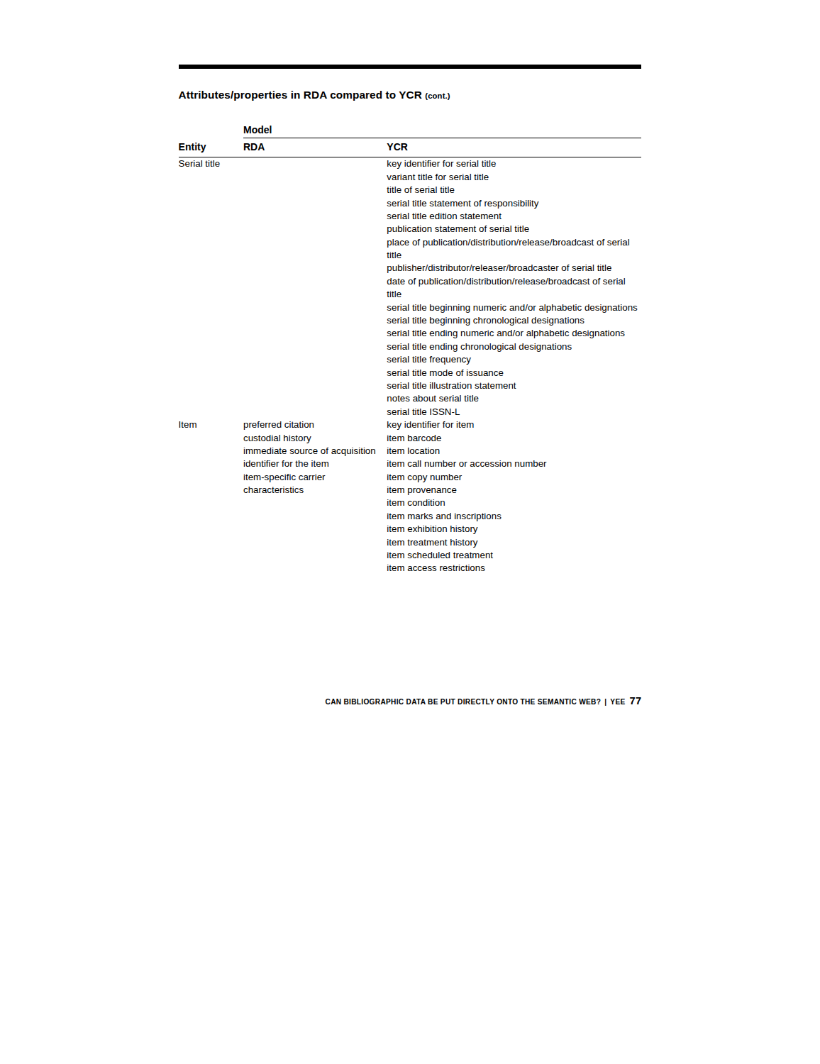Attributes/properties in RDA compared to YCR (cont.)
| | Model |
| --- | --- |
| Entity | RDA | YCR |
| Serial title | | key identifier for serial title variant title for serial title title of serial title serial title statement of responsibility serial title edition statement publication statement of serial title place of publication/distribution/release/broadcast of serial title publisher/distributor/releaser/broadcaster of serial title date of publication/distribution/release/broadcast of serial title serial title beginning numeric and/or alphabetic designations serial title beginning chronological designations serial title ending numeric and/or alphabetic designations serial title ending chronological designations serial title frequency serial title mode of issuance serial title illustration statement notes about serial title serial title ISSN-L |
| Item | preferred citation custodial history immediate source of acquisition identifier for the item item-specific carrier characteristics | key identifier for item item barcode item location item call number or accession number item copy number item provenance item condition item marks and inscriptions item exhibition history item treatment history item scheduled treatment item access restrictions |
CAN BIBLIOGRAPHIC DATA BE PUT DIRECTLY ONTO THE SEMANTIC WEB?|YEE77